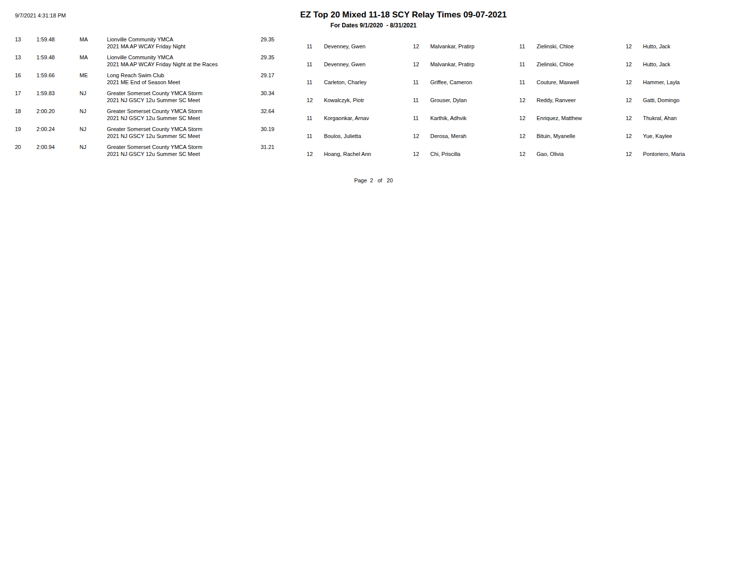9/7/2021 4:31:18 PM
EZ Top 20 Mixed 11-18 SCY Relay Times 09-07-2021
For Dates 9/1/2020 - 8/31/2021
| 13 | 1:59.48 | MA | Lionville Community YMCA | 29.35 | | | | | | | | |
| | | | 2021 MA AP WCAY Friday Night | | 11 | Devenney, Gwen | 12 | Malvankar, Pratirp | 11 | Zielinski, Chloe | 12 | Hutto, Jack |
| 13 | 1:59.48 | MA | Lionville Community YMCA | 29.35 | | | | | | | | |
| | | | 2021 MA AP WCAY Friday Night at the Races | | 11 | Devenney, Gwen | 12 | Malvankar, Pratirp | 11 | Zielinski, Chloe | 12 | Hutto, Jack |
| 16 | 1:59.66 | ME | Long Reach Swim Club | 29.17 | | | | | | | | |
| | | | 2021 ME End of Season Meet | | 11 | Carleton, Charley | 11 | Griffee, Cameron | 11 | Couture, Maxwell | 12 | Hammer, Layla |
| 17 | 1:59.83 | NJ | Greater Somerset County YMCA Storm | 30.34 | | | | | | | | |
| | | | 2021 NJ GSCY 12u Summer SC Meet | | 12 | Kowalczyk, Piotr | 11 | Grouser, Dylan | 12 | Reddy, Ranveer | 12 | Gatti, Domingo |
| 18 | 2:00.20 | NJ | Greater Somerset County YMCA Storm | 32.64 | | | | | | | | |
| | | | 2021 NJ GSCY 12u Summer SC Meet | | 11 | Korgaonkar, Arnav | 11 | Karthik, Adhvik | 12 | Enriquez, Matthew | 12 | Thukral, Ahan |
| 19 | 2:00.24 | NJ | Greater Somerset County YMCA Storm | 30.19 | | | | | | | | |
| | | | 2021 NJ GSCY 12u Summer SC Meet | | 11 | Boulos, Julietta | 12 | Derosa, Merah | 12 | Bituin, Myanelle | 12 | Yue, Kaylee |
| 20 | 2:00.94 | NJ | Greater Somerset County YMCA Storm | 31.21 | | | | | | | | |
| | | | 2021 NJ GSCY 12u Summer SC Meet | | 12 | Hoang, Rachel Ann | 12 | Chi, Priscilla | 12 | Gao, Olivia | 12 | Pontoriero, Maria |
Page 2 of 20